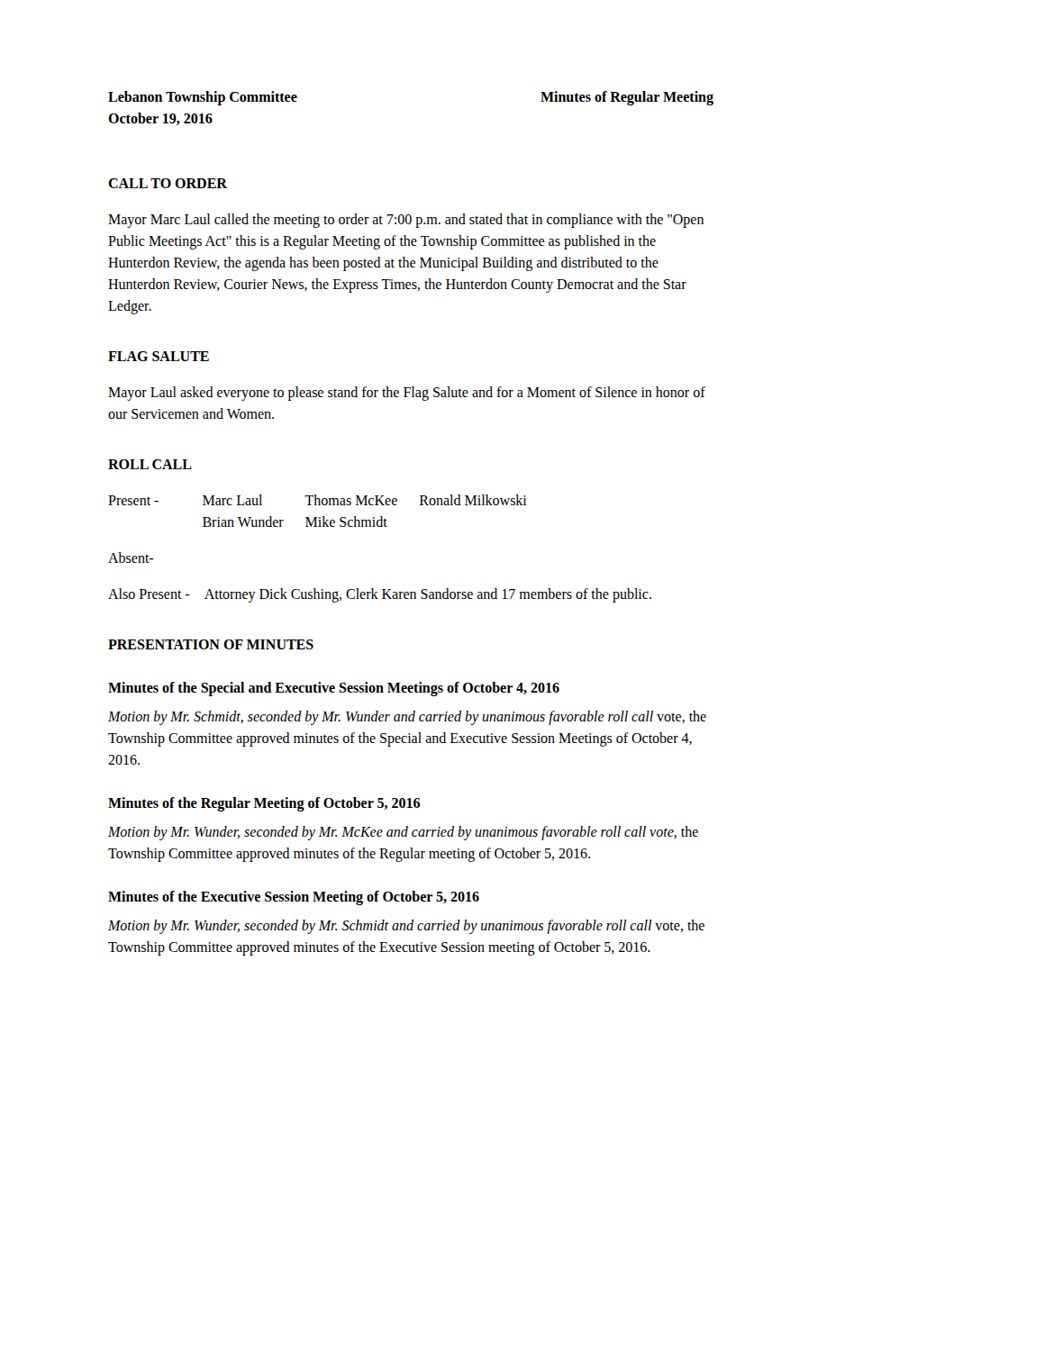Lebanon Township Committee
October 19, 2016
Minutes of Regular Meeting
CALL TO ORDER
Mayor Marc Laul called the meeting to order at 7:00 p.m. and stated that in compliance with the "Open Public Meetings Act" this is a Regular Meeting of the Township Committee as published in the Hunterdon Review, the agenda has been posted at the Municipal Building and distributed to the Hunterdon Review, Courier News, the Express Times, the Hunterdon County Democrat and the Star Ledger.
FLAG SALUTE
Mayor Laul asked everyone to please stand for the Flag Salute and for a Moment of Silence in honor of our Servicemen and Women.
ROLL CALL
| Present - | Marc Laul | Thomas McKee | Ronald Milkowski |
| | Brian Wunder | Mike Schmidt | |
Absent-
Also Present - Attorney Dick Cushing, Clerk Karen Sandorse and 17 members of the public.
PRESENTATION OF MINUTES
Minutes of the Special and Executive Session Meetings of October 4, 2016
Motion by Mr. Schmidt, seconded by Mr. Wunder and carried by unanimous favorable roll call vote, the Township Committee approved minutes of the Special and Executive Session Meetings of October 4, 2016.
Minutes of the Regular Meeting of October 5, 2016
Motion by Mr. Wunder, seconded by Mr. McKee and carried by unanimous favorable roll call vote, the Township Committee approved minutes of the Regular meeting of October 5, 2016.
Minutes of the Executive Session Meeting of October 5, 2016
Motion by Mr. Wunder, seconded by Mr. Schmidt and carried by unanimous favorable roll call vote, the Township Committee approved minutes of the Executive Session meeting of October 5, 2016.